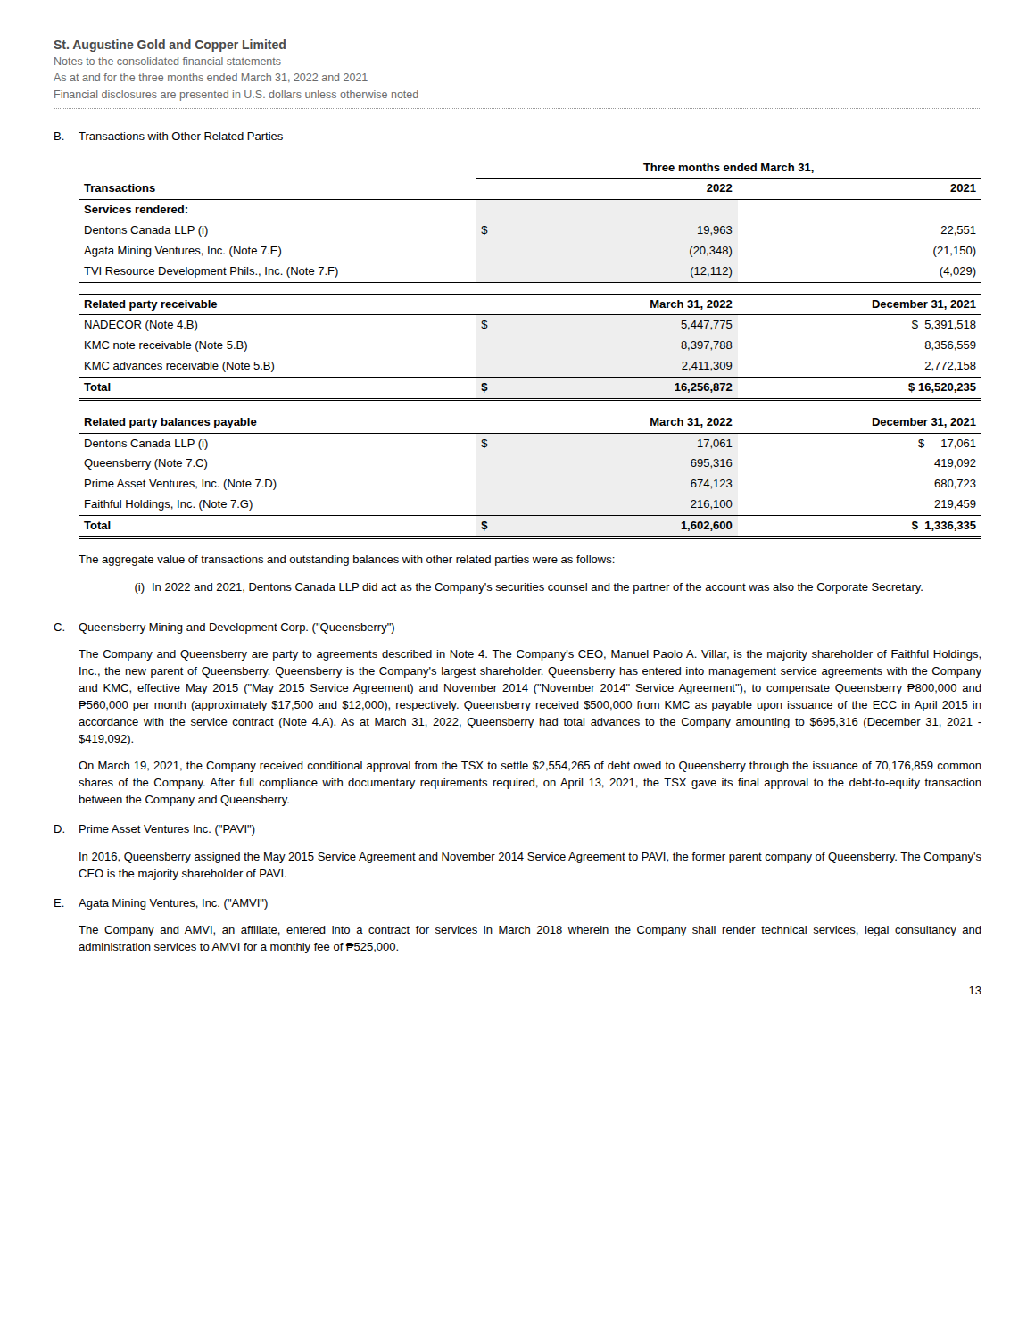St. Augustine Gold and Copper Limited
Notes to the consolidated financial statements
As at and for the three months ended March 31, 2022 and 2021
Financial disclosures are presented in U.S. dollars unless otherwise noted
B.
Transactions with Other Related Parties
| | Three months ended March 31, |
| Transactions | 2022 | 2021 |
| Services rendered: | | | |
| Dentons Canada LLP (i) | $ | 19,963 | 22,551 |
| Agata Mining Ventures, Inc. (Note 7.E) | | (20,348) | (21,150) |
| TVI Resource Development Phils., Inc. (Note 7.F) | | (12,112) | (4,029) |
| Related party receivable | March 31, 2022 | December 31, 2021 |
| NADECOR (Note 4.B) | $ | 5,447,775 | $ 5,391,518 |
| KMC note receivable (Note 5.B) | | 8,397,788 | 8,356,559 |
| KMC advances receivable (Note 5.B) | | 2,411,309 | 2,772,158 |
| Total | $ | 16,256,872 | $ 16,520,235 |
| Related party balances payable | March 31, 2022 | December 31, 2021 |
| Dentons Canada LLP (i) | $ | 17,061 | $ 17,061 |
| Queensberry (Note 7.C) | | 695,316 | 419,092 |
| Prime Asset Ventures, Inc. (Note 7.D) | | 674,123 | 680,723 |
| Faithful Holdings, Inc. (Note 7.G) | | 216,100 | 219,459 |
| Total | $ | 1,602,600 | $ 1,336,335 |
The aggregate value of transactions and outstanding balances with other related parties were as follows:
(i) In 2022 and 2021, Dentons Canada LLP did act as the Company's securities counsel and the partner of the account was also the Corporate Secretary.
C.
Queensberry Mining and Development Corp. ("Queensberry")
The Company and Queensberry are party to agreements described in Note 4. The Company's CEO, Manuel Paolo A. Villar, is the majority shareholder of Faithful Holdings, Inc., the new parent of Queensberry. Queensberry is the Company's largest shareholder. Queensberry has entered into management service agreements with the Company and KMC, effective May 2015 ("May 2015 Service Agreement) and November 2014 ("November 2014" Service Agreement"), to compensate Queensberry ₱800,000 and ₱560,000 per month (approximately $17,500 and $12,000), respectively. Queensberry received $500,000 from KMC as payable upon issuance of the ECC in April 2015 in accordance with the service contract (Note 4.A). As at March 31, 2022, Queensberry had total advances to the Company amounting to $695,316 (December 31, 2021 - $419,092).
On March 19, 2021, the Company received conditional approval from the TSX to settle $2,554,265 of debt owed to Queensberry through the issuance of 70,176,859 common shares of the Company. After full compliance with documentary requirements required, on April 13, 2021, the TSX gave its final approval to the debt-to-equity transaction between the Company and Queensberry.
D.
Prime Asset Ventures Inc. ("PAVI")
In 2016, Queensberry assigned the May 2015 Service Agreement and November 2014 Service Agreement to PAVI, the former parent company of Queensberry. The Company's CEO is the majority shareholder of PAVI.
E.
Agata Mining Ventures, Inc. ("AMVI")
The Company and AMVI, an affiliate, entered into a contract for services in March 2018 wherein the Company shall render technical services, legal consultancy and administration services to AMVI for a monthly fee of ₱525,000.
13